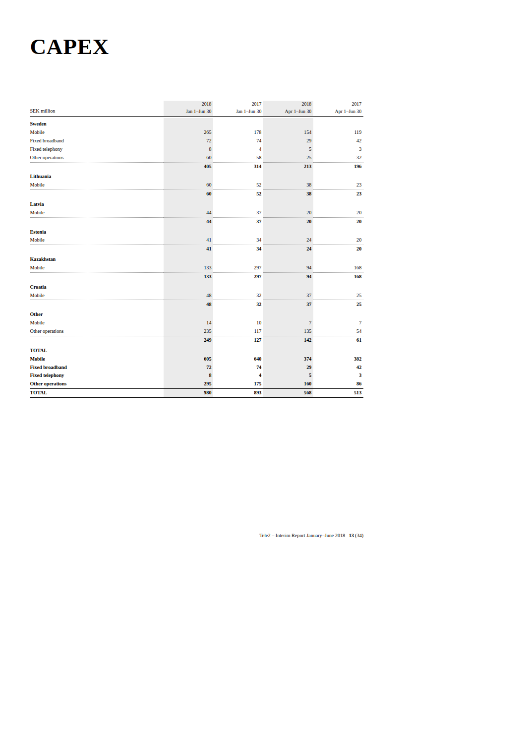CAPEX
| | 2018 | 2017 | 2018 | 2017 |
| --- | --- | --- | --- | --- |
| SEK million | Jan 1–Jun 30 | Jan 1–Jun 30 | Apr 1–Jun 30 | Apr 1–Jun 30 |
| Sweden | | | | |
| Mobile | 265 | 178 | 154 | 119 |
| Fixed broadband | 72 | 74 | 29 | 42 |
| Fixed telephony | 8 | 4 | 5 | 3 |
| Other operations | 60 | 58 | 25 | 32 |
| | 405 | 314 | 213 | 196 |
| Lithuania | | | | |
| Mobile | 60 | 52 | 38 | 23 |
| | 60 | 52 | 38 | 23 |
| Latvia | | | | |
| Mobile | 44 | 37 | 20 | 20 |
| | 44 | 37 | 20 | 20 |
| Estonia | | | | |
| Mobile | 41 | 34 | 24 | 20 |
| | 41 | 34 | 24 | 20 |
| Kazakhstan | | | | |
| Mobile | 133 | 297 | 94 | 168 |
| | 133 | 297 | 94 | 168 |
| Croatia | | | | |
| Mobile | 48 | 32 | 37 | 25 |
| | 48 | 32 | 37 | 25 |
| Other | | | | |
| Mobile | 14 | 10 | 7 | 7 |
| Other operations | 235 | 117 | 135 | 54 |
| | 249 | 127 | 142 | 61 |
| TOTAL | | | | |
| Mobile | 605 | 640 | 374 | 382 |
| Fixed broadband | 72 | 74 | 29 | 42 |
| Fixed telephony | 8 | 4 | 5 | 3 |
| Other operations | 295 | 175 | 160 | 86 |
| TOTAL | 980 | 893 | 568 | 513 |
Tele2 – Interim Report January–June 2018 13 (34)